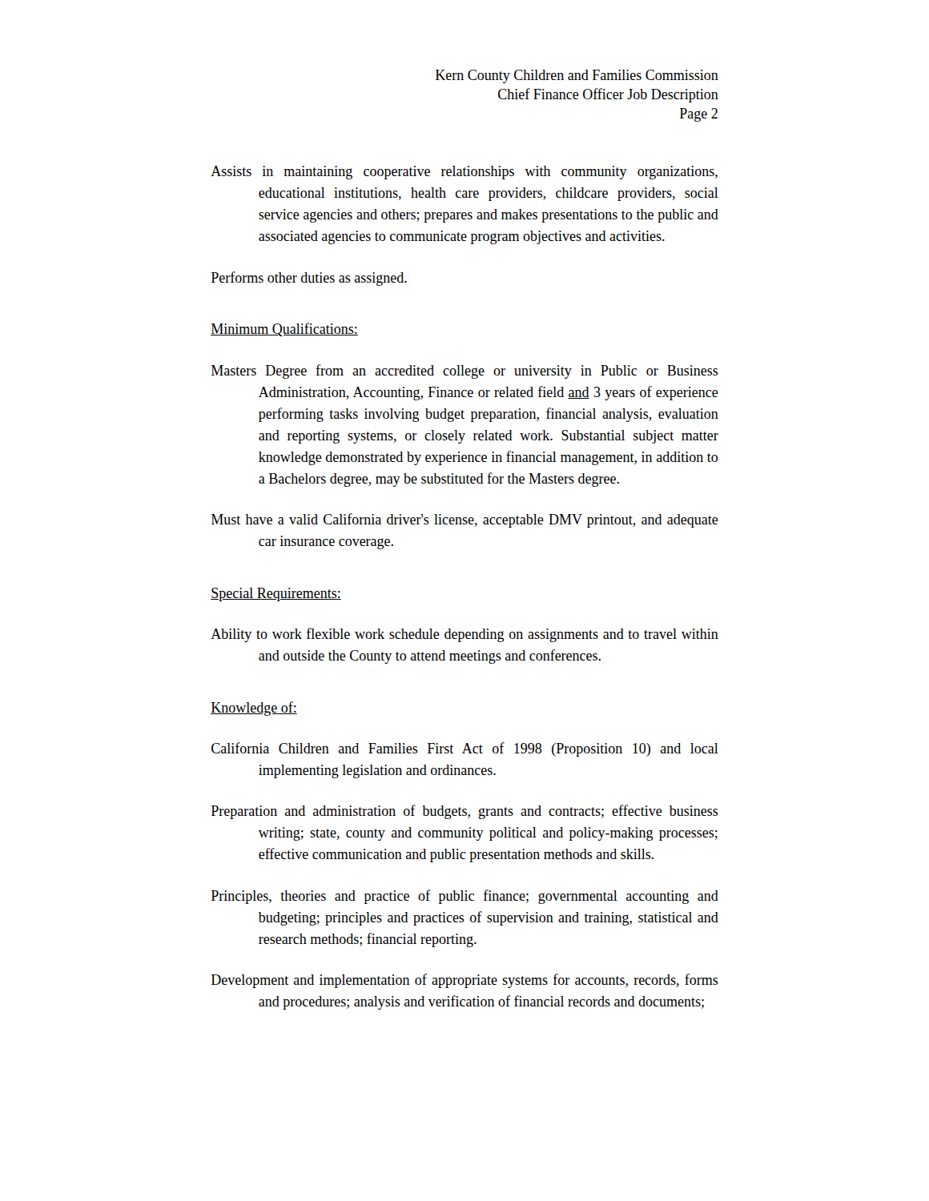Kern County Children and Families Commission
Chief Finance Officer Job Description
Page 2
Assists in maintaining cooperative relationships with community organizations, educational institutions, health care providers, childcare providers, social service agencies and others; prepares and makes presentations to the public and associated agencies to communicate program objectives and activities.
Performs other duties as assigned.
Minimum Qualifications:
Masters Degree from an accredited college or university in Public or Business Administration, Accounting, Finance or related field and 3 years of experience performing tasks involving budget preparation, financial analysis, evaluation and reporting systems, or closely related work. Substantial subject matter knowledge demonstrated by experience in financial management, in addition to a Bachelors degree, may be substituted for the Masters degree.
Must have a valid California driver's license, acceptable DMV printout, and adequate car insurance coverage.
Special Requirements:
Ability to work flexible work schedule depending on assignments and to travel within and outside the County to attend meetings and conferences.
Knowledge of:
California Children and Families First Act of 1998 (Proposition 10) and local implementing legislation and ordinances.
Preparation and administration of budgets, grants and contracts; effective business writing; state, county and community political and policy-making processes; effective communication and public presentation methods and skills.
Principles, theories and practice of public finance; governmental accounting and budgeting; principles and practices of supervision and training, statistical and research methods; financial reporting.
Development and implementation of appropriate systems for accounts, records, forms and procedures; analysis and verification of financial records and documents;